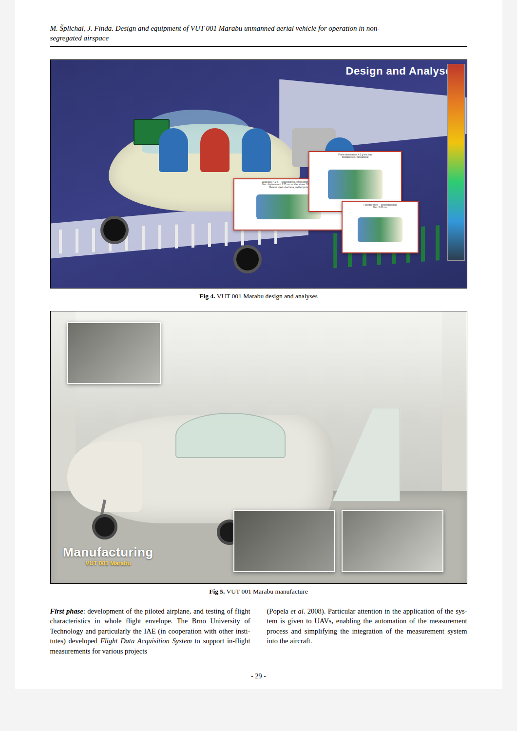M. Šplíchal, J. Finda. Design and equipment of VUT 001 Marabu unmanned aerial vehicle for operation in non- segregated airspace
Design and Analyses
Load case: 4.0 g — static analysis, stress/strain results
Max. displacement: 1.25 mm — Max. stress: 186 MPa
Material: steel tube frame, welded joints
Frame deformation, 4.0 g limit load
Displacement, translational
Fuselage shell — deformation plot
Max. 0.82 mm
Fig 4. VUT 001 Marabu design and analyses
Manufacturing
VUT 001 Marabu
Fig 5. VUT 001 Marabu manufacture
First phase: development of the piloted airplane, and testing of flight characteristics in whole flight envelope. The Brno University of Technology and particularly the IAE (in cooperation with other institutes) developed Flight Data Acquisition System to support in-flight measurements for various projects
(Popela et al. 2008). Particular attention in the application of the system is given to UAVs, enabling the automation of the measurement process and simplifying the integration of the measurement system into the aircraft.
- 29 -